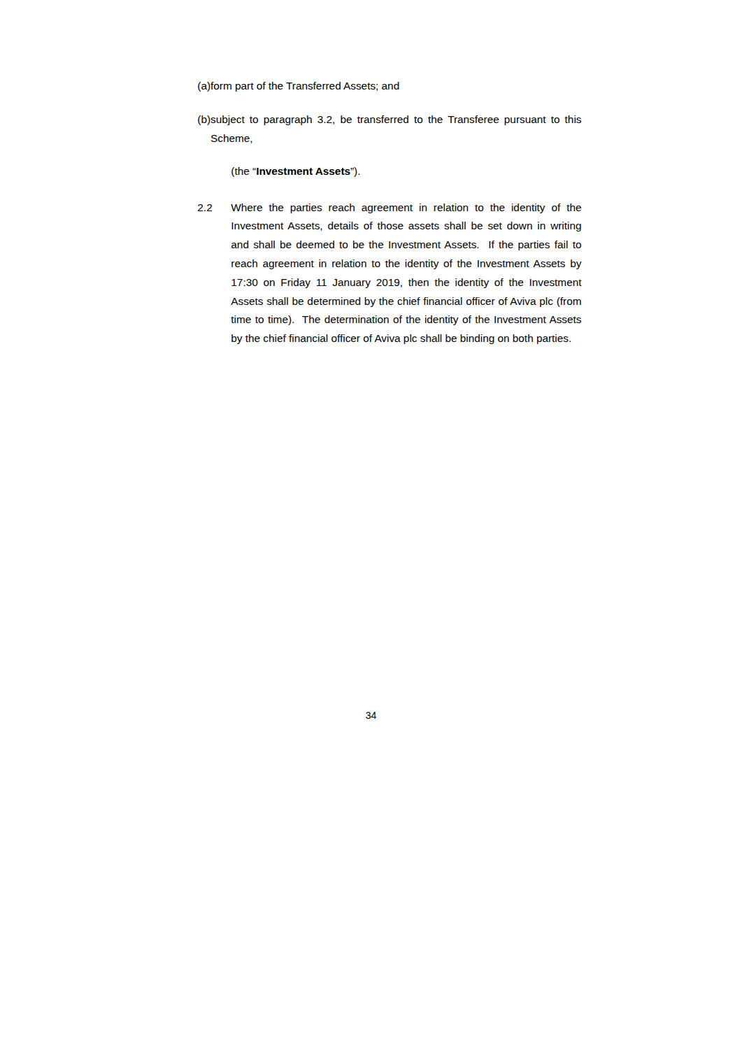(a)
form part of the Transferred Assets; and
(b)
subject to paragraph 3.2, be transferred to the Transferee pursuant to this Scheme,
(the “Investment Assets”).
2.2
Where the parties reach agreement in relation to the identity of the Investment Assets, details of those assets shall be set down in writing and shall be deemed to be the Investment Assets. If the parties fail to reach agreement in relation to the identity of the Investment Assets by 17:30 on Friday 11 January 2019, then the identity of the Investment Assets shall be determined by the chief financial officer of Aviva plc (from time to time). The determination of the identity of the Investment Assets by the chief financial officer of Aviva plc shall be binding on both parties.
34